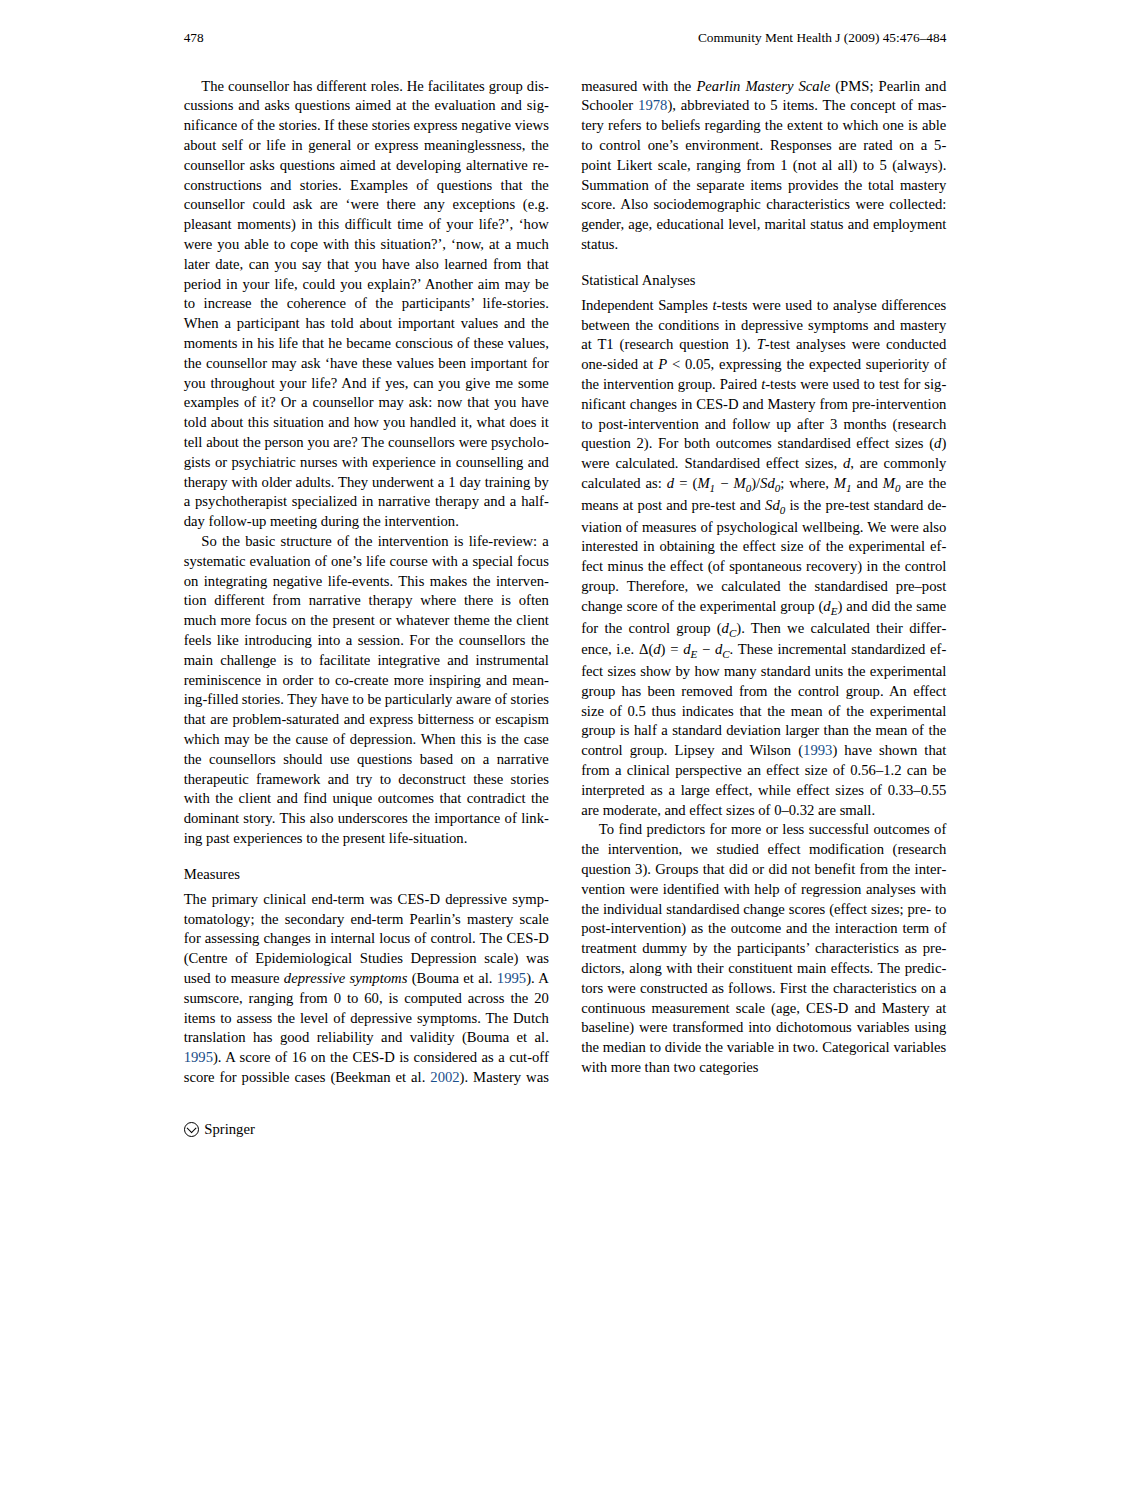478 Community Ment Health J (2009) 45:476–484
The counsellor has different roles. He facilitates group discussions and asks questions aimed at the evaluation and significance of the stories. If these stories express negative views about self or life in general or express meaninglessness, the counsellor asks questions aimed at developing alternative reconstructions and stories. Examples of questions that the counsellor could ask are ‘were there any exceptions (e.g. pleasant moments) in this difficult time of your life?’, ‘how were you able to cope with this situation?’, ‘now, at a much later date, can you say that you have also learned from that period in your life, could you explain?’ Another aim may be to increase the coherence of the participants’ life-stories. When a participant has told about important values and the moments in his life that he became conscious of these values, the counsellor may ask ‘have these values been important for you throughout your life? And if yes, can you give me some examples of it? Or a counsellor may ask: now that you have told about this situation and how you handled it, what does it tell about the person you are? The counsellors were psychologists or psychiatric nurses with experience in counselling and therapy with older adults. They underwent a 1 day training by a psychotherapist specialized in narrative therapy and a half-day follow-up meeting during the intervention.
So the basic structure of the intervention is life-review: a systematic evaluation of one’s life course with a special focus on integrating negative life-events. This makes the intervention different from narrative therapy where there is often much more focus on the present or whatever theme the client feels like introducing into a session. For the counsellors the main challenge is to facilitate integrative and instrumental reminiscence in order to co-create more inspiring and meaning-filled stories. They have to be particularly aware of stories that are problem-saturated and express bitterness or escapism which may be the cause of depression. When this is the case the counsellors should use questions based on a narrative therapeutic framework and try to deconstruct these stories with the client and find unique outcomes that contradict the dominant story. This also underscores the importance of linking past experiences to the present life-situation.
Measures
The primary clinical end-term was CES-D depressive symptomatology; the secondary end-term Pearlin’s mastery scale for assessing changes in internal locus of control. The CES-D (Centre of Epidemiological Studies Depression scale) was used to measure depressive symptoms (Bouma et al. 1995). A sumscore, ranging from 0 to 60, is computed across the 20 items to assess the level of depressive symptoms. The Dutch translation has good reliability and validity (Bouma et al. 1995). A score of 16 on the CES-D is considered as a cut-off score for possible cases (Beekman et al. 2002). Mastery was measured with the Pearlin Mastery Scale (PMS; Pearlin and Schooler 1978), abbreviated to 5 items. The concept of mastery refers to beliefs regarding the extent to which one is able to control one’s environment. Responses are rated on a 5-point Likert scale, ranging from 1 (not al all) to 5 (always). Summation of the separate items provides the total mastery score. Also sociodemographic characteristics were collected: gender, age, educational level, marital status and employment status.
Statistical Analyses
Independent Samples t-tests were used to analyse differences between the conditions in depressive symptoms and mastery at T1 (research question 1). T-test analyses were conducted one-sided at P < 0.05, expressing the expected superiority of the intervention group. Paired t-tests were used to test for significant changes in CES-D and Mastery from pre-intervention to post-intervention and follow up after 3 months (research question 2). For both outcomes standardised effect sizes (d) were calculated. Standardised effect sizes, d, are commonly calculated as: d = (M1 − M0)/Sd0; where, M1 and M0 are the means at post and pre-test and Sd0 is the pre-test standard deviation of measures of psychological wellbeing. We were also interested in obtaining the effect size of the experimental effect minus the effect (of spontaneous recovery) in the control group. Therefore, we calculated the standardised pre–post change score of the experimental group (dE) and did the same for the control group (dC). Then we calculated their difference, i.e. Δ(d) = dE − dC. These incremental standardized effect sizes show by how many standard units the experimental group has been removed from the control group. An effect size of 0.5 thus indicates that the mean of the experimental group is half a standard deviation larger than the mean of the control group. Lipsey and Wilson (1993) have shown that from a clinical perspective an effect size of 0.56–1.2 can be interpreted as a large effect, while effect sizes of 0.33–0.55 are moderate, and effect sizes of 0–0.32 are small.
To find predictors for more or less successful outcomes of the intervention, we studied effect modification (research question 3). Groups that did or did not benefit from the intervention were identified with help of regression analyses with the individual standardised change scores (effect sizes; pre- to post-intervention) as the outcome and the interaction term of treatment dummy by the participants’ characteristics as predictors, along with their constituent main effects. The predictors were constructed as follows. First the characteristics on a continuous measurement scale (age, CES-D and Mastery at baseline) were transformed into dichotomous variables using the median to divide the variable in two. Categorical variables with more than two categories
Springer